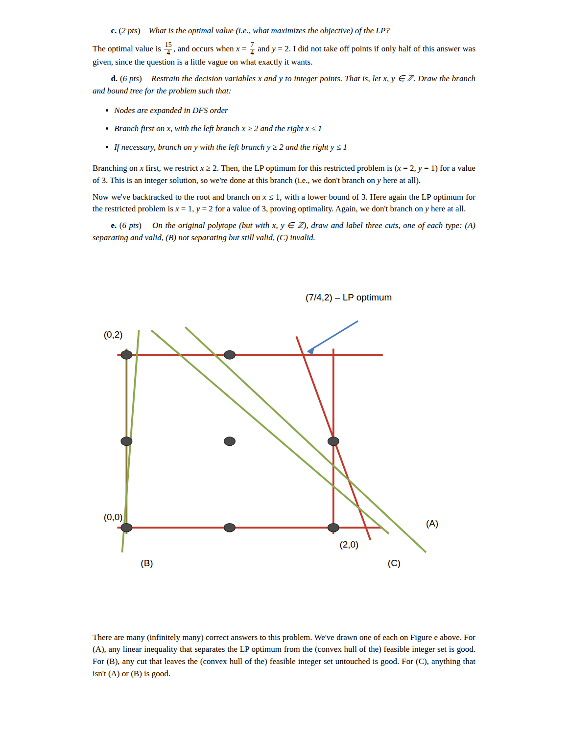c. (2 pts) What is the optimal value (i.e., what maximizes the objective) of the LP?
The optimal value is 154, and occurs when x = 74 and y = 2. I did not take off points if only half of this answer was given, since the question is a little vague on what exactly it wants.
d. (6 pts) Restrain the decision variables x and y to integer points. That is, let x, y ∈ ℤ. Draw the branch and bound tree for the problem such that:
Nodes are expanded in DFS order
Branch first on x, with the left branch x ≥ 2 and the right x ≤ 1
If necessary, branch on y with the left branch y ≥ 2 and the right y ≤ 1
Branching on x first, we restrict x ≥ 2. Then, the LP optimum for this restricted problem is (x = 2, y = 1) for a value of 3. This is an integer solution, so we're done at this branch (i.e., we don't branch on y here at all).
Now we've backtracked to the root and branch on x ≤ 1, with a lower bound of 3. Here again the LP optimum for the restricted problem is x = 1, y = 2 for a value of 3, proving optimality. Again, we don't branch on y here at all.
e. (6 pts) On the original polytope (but with x, y ∈ ℤ), draw and label three cuts, one of each type: (A) separating and valid, (B) not separating but still valid, (C) invalid.
(7/4,2) – LP optimum (0,2) (0,0) (2,0) (A) (B) (C)
There are many (infinitely many) correct answers to this problem. We've drawn one of each on Figure e above. For (A), any linear inequality that separates the LP optimum from the (convex hull of the) feasible integer set is good. For (B), any cut that leaves the (convex hull of the) feasible integer set untouched is good. For (C), anything that isn't (A) or (B) is good.